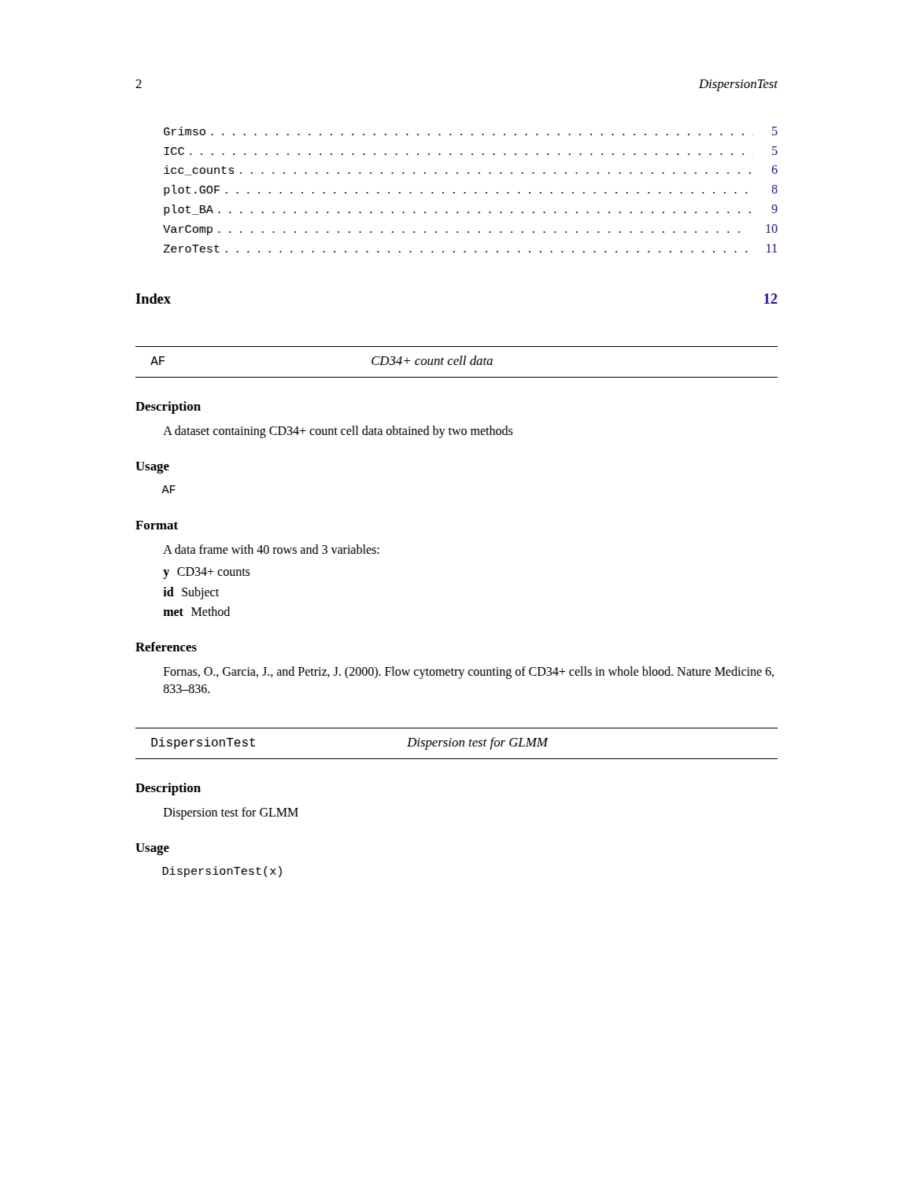2 DispersionTest
Grimso. . . . . . . . . . . . . . . . . . . . . . . . . . . . . . . . . . . . . . . . . . . . . . . . . . . 5
ICC. . . . . . . . . . . . . . . . . . . . . . . . . . . . . . . . . . . . . . . . . . . . . . . . . . . . . 5
icc_counts. . . . . . . . . . . . . . . . . . . . . . . . . . . . . . . . . . . . . . . . . . . . . . . . . 6
plot.GOF. . . . . . . . . . . . . . . . . . . . . . . . . . . . . . . . . . . . . . . . . . . . . . . . . 8
plot_BA. . . . . . . . . . . . . . . . . . . . . . . . . . . . . . . . . . . . . . . . . . . . . . . . . . 9
VarComp. . . . . . . . . . . . . . . . . . . . . . . . . . . . . . . . . . . . . . . . . . . . . . . . . 10
ZeroTest. . . . . . . . . . . . . . . . . . . . . . . . . . . . . . . . . . . . . . . . . . . . . . . . . . 11
Index 12
AF CD34+ count cell data
Description
A dataset containing CD34+ count cell data obtained by two methods
Usage
AF
Format
A data frame with 40 rows and 3 variables:
y
CD34+ counts
id
Subject
met
Method
References
Fornas, O., Garcia, J., and Petriz, J. (2000). Flow cytometry counting of CD34+ cells in whole blood. Nature Medicine 6, 833–836.
DispersionTest Dispersion test for GLMM
Description
Dispersion test for GLMM
Usage
DispersionTest(x)